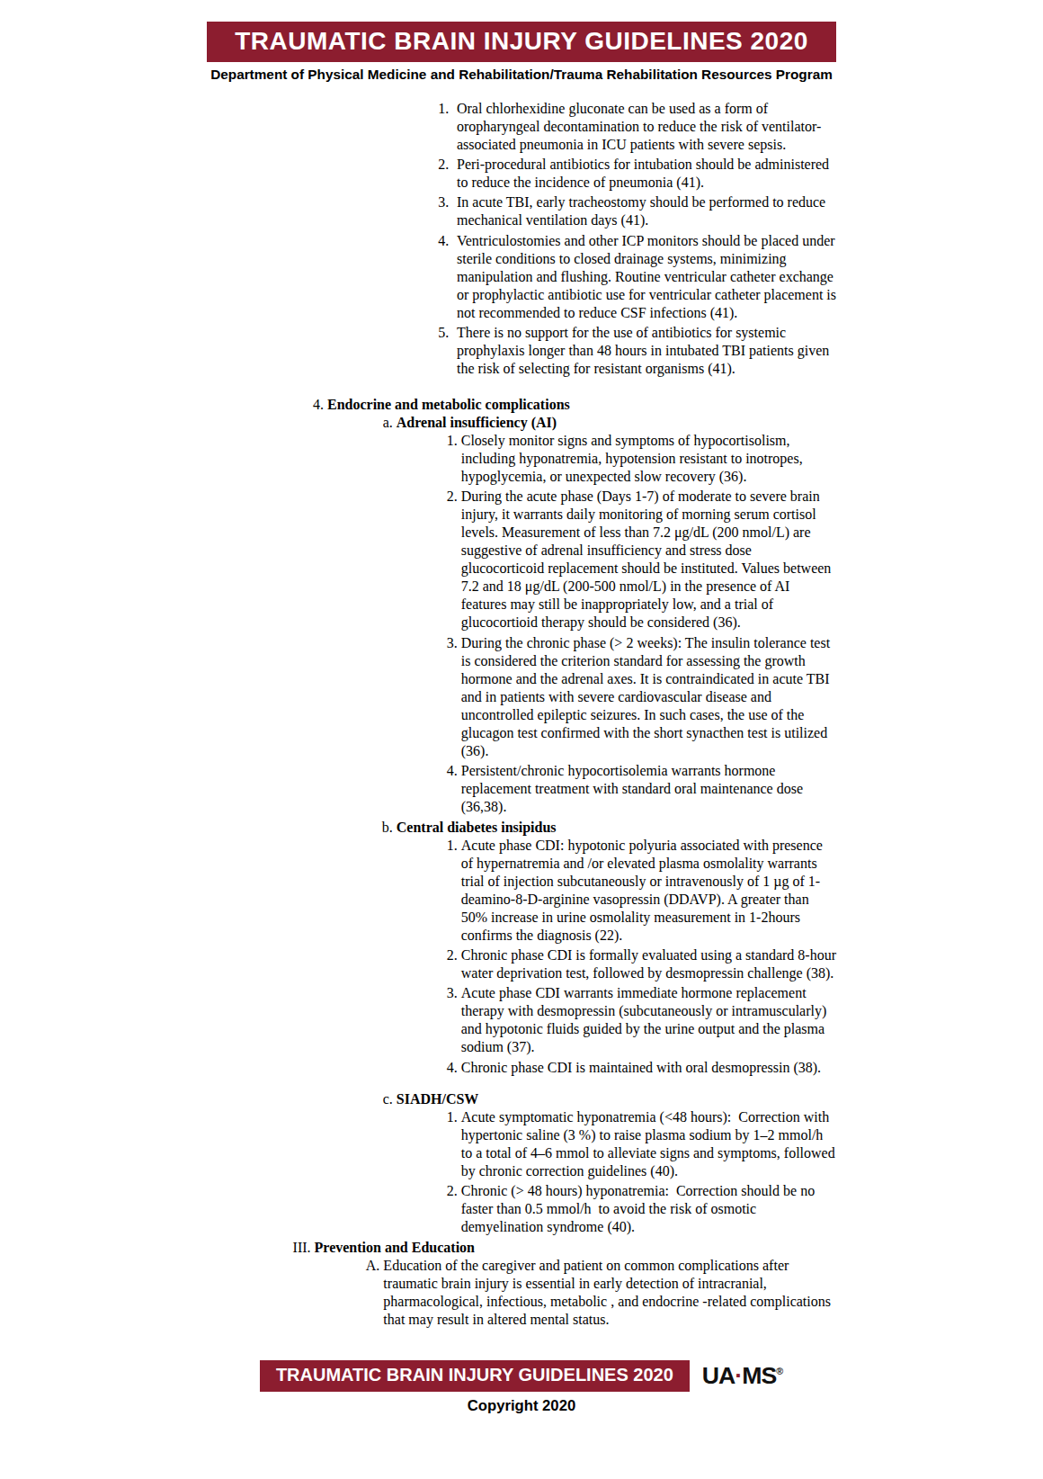TRAUMATIC BRAIN INJURY GUIDELINES 2020
Department of Physical Medicine and Rehabilitation/Trauma Rehabilitation Resources Program
Oral chlorhexidine gluconate can be used as a form of oropharyngeal decontamination to reduce the risk of ventilator-associated pneumonia in ICU patients with severe sepsis.
Peri-procedural antibiotics for intubation should be administered to reduce the incidence of pneumonia (41).
In acute TBI, early tracheostomy should be performed to reduce mechanical ventilation days (41).
Ventriculostomies and other ICP monitors should be placed under sterile conditions to closed drainage systems, minimizing manipulation and flushing. Routine ventricular catheter exchange or prophylactic antibiotic use for ventricular catheter placement is not recommended to reduce CSF infections (41).
There is no support for the use of antibiotics for systemic prophylaxis longer than 48 hours in intubated TBI patients given the risk of selecting for resistant organisms (41).
Endocrine and metabolic complications
Adrenal insufficiency (AI)
Closely monitor signs and symptoms of hypocortisolism, including hyponatremia, hypotension resistant to inotropes, hypoglycemia, or unexpected slow recovery (36).
During the acute phase (Days 1-7) of moderate to severe brain injury, it warrants daily monitoring of morning serum cortisol levels. Measurement of less than 7.2 μg/dL (200 nmol/L) are suggestive of adrenal insufficiency and stress dose glucocorticoid replacement should be instituted. Values between 7.2 and 18 μg/dL (200-500 nmol/L) in the presence of AI features may still be inappropriately low, and a trial of glucocortioid therapy should be considered (36).
During the chronic phase (> 2 weeks): The insulin tolerance test is considered the criterion standard for assessing the growth hormone and the adrenal axes. It is contraindicated in acute TBI and in patients with severe cardiovascular disease and uncontrolled epileptic seizures. In such cases, the use of the glucagon test confirmed with the short synacthen test is utilized (36).
Persistent/chronic hypocortisolemia warrants hormone replacement treatment with standard oral maintenance dose (36,38).
Central diabetes insipidus
Acute phase CDI: hypotonic polyuria associated with presence of hypernatremia and /or elevated plasma osmolality warrants trial of injection subcutaneously or intravenously of 1 µg of 1-deamino-8-D-arginine vasopressin (DDAVP). A greater than 50% increase in urine osmolality measurement in 1-2hours confirms the diagnosis (22).
Chronic phase CDI is formally evaluated using a standard 8-hour water deprivation test, followed by desmopressin challenge (38).
Acute phase CDI warrants immediate hormone replacement therapy with desmopressin (subcutaneously or intramuscularly) and hypotonic fluids guided by the urine output and the plasma sodium (37).
Chronic phase CDI is maintained with oral desmopressin (38).
SIADH/CSW
Acute symptomatic hyponatremia (<48 hours): Correction with hypertonic saline (3 %) to raise plasma sodium by 1–2 mmol/h to a total of 4–6 mmol to alleviate signs and symptoms, followed by chronic correction guidelines (40).
Chronic (> 48 hours) hyponatremia: Correction should be no faster than 0.5 mmol/h to avoid the risk of osmotic demyelination syndrome (40).
Prevention and Education
Education of the caregiver and patient on common complications after traumatic brain injury is essential in early detection of intracranial, pharmacological, infectious, metabolic , and endocrine -related complications that may result in altered mental status.
TRAUMATIC BRAIN INJURY GUIDELINES 2020 UA·MS®
Copyright 2020